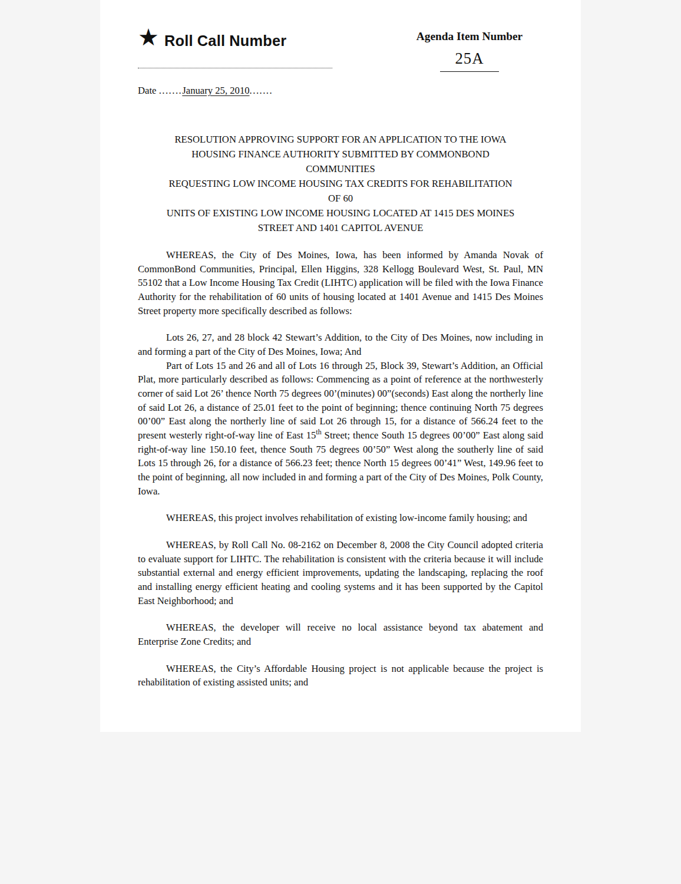★ Roll Call Number
Agenda Item Number
25A
Date ....... January 25, 2010.......
Resolution approving support for an application to the Iowa
Housing Finance Authority submitted by CommonBond Communities
requesting Low Income Housing Tax Credits for rehabilitation of 60
units of existing low income housing located at 1415 Des Moines
Street and 1401 Capitol Avenue
WHEREAS, the City of Des Moines, Iowa, has been informed by Amanda Novak of CommonBond Communities, Principal, Ellen Higgins, 328 Kellogg Boulevard West, St. Paul, MN 55102 that a Low Income Housing Tax Credit (LIHTC) application will be filed with the Iowa Finance Authority for the rehabilitation of 60 units of housing located at 1401 Avenue and 1415 Des Moines Street property more specifically described as follows:
Lots 26, 27, and 28 block 42 Stewart’s Addition, to the City of Des Moines, now including in and forming a part of the City of Des Moines, Iowa; And
Part of Lots 15 and 26 and all of Lots 16 through 25, Block 39, Stewart’s Addition, an Official Plat, more particularly described as follows: Commencing as a point of reference at the northwesterly corner of said Lot 26’ thence North 75 degrees 00’(minutes) 00”(seconds) East along the northerly line of said Lot 26, a distance of 25.01 feet to the point of beginning; thence continuing North 75 degrees 00’00” East along the northerly line of said Lot 26 through 15, for a distance of 566.24 feet to the present westerly right-of-way line of East 15th Street; thence South 15 degrees 00’00” East along said right-of-way line 150.10 feet, thence South 75 degrees 00’50” West along the southerly line of said Lots 15 through 26, for a distance of 566.23 feet; thence North 15 degrees 00’41” West, 149.96 feet to the point of beginning, all now included in and forming a part of the City of Des Moines, Polk County, Iowa.
WHEREAS, this project involves rehabilitation of existing low-income family housing; and
WHEREAS, by Roll Call No. 08-2162 on December 8, 2008 the City Council adopted criteria to evaluate support for LIHTC. The rehabilitation is consistent with the criteria because it will include substantial external and energy efficient improvements, updating the landscaping, replacing the roof and installing energy efficient heating and cooling systems and it has been supported by the Capitol East Neighborhood; and
WHEREAS, the developer will receive no local assistance beyond tax abatement and Enterprise Zone Credits; and
WHEREAS, the City’s Affordable Housing project is not applicable because the project is rehabilitation of existing assisted units; and